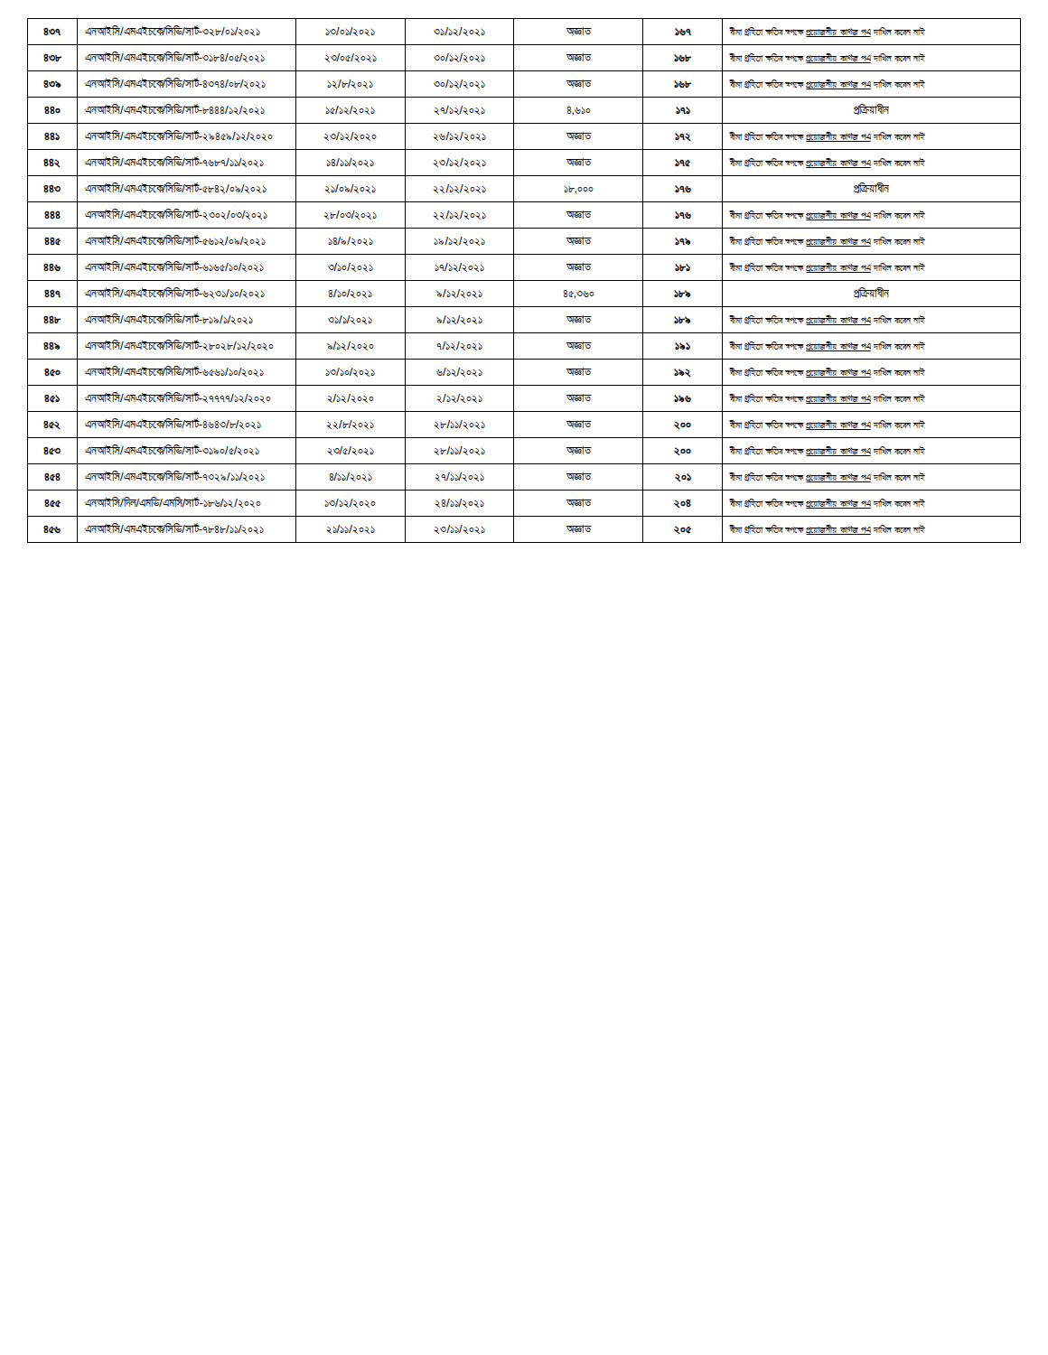| ৪৩৭ | এনআইসি/এমএইচকে/সিভি/সার্ট-৩২৮/০১/২০২১ | ১৩/০১/২০২১ | ৩১/১২/২০২১ | অজ্ঞাত | ১৬৭ | বীমা গ্রহিতা ক্ষতির স্বপক্ষে প্রয়োজনীয় কাগজ পএ দাখিল করেন নাই |
| ৪৩৮ | এনআইসি/এমএইচকে/সিভি/সার্ট-৩১৮৪/০৫/২০২১ | ২৩/০৫/২০২১ | ৩০/১২/২০২১ | অজ্ঞাত | ১৬৮ | বীমা গ্রহিতা ক্ষতির স্বপক্ষে প্রয়োজনীয় কাগজ পএ দাখিল করেন নাই |
| ৪৩৯ | এনআইসি/এমএইচকে/সিভি/সার্ট-৪৩৭৪/০৮/২০২১ | ১২/৮/২০২১ | ৩০/১২/২০২১ | অজ্ঞাত | ১৬৮ | বীমা গ্রহিতা ক্ষতির স্বপক্ষে প্রয়োজনীয় কাগজ পএ দাখিল করেন নাই |
| ৪৪০ | এনআইসি/এমএইচকে/সিভি/সার্ট-৮৪৪৪/১২/২০২১ | ১৫/১২/২০২১ | ২৭/১২/২০২১ | ৪,৬১০ | ১৭১ | প্রক্রিয়াধীন |
| ৪৪১ | এনআইসি/এমএইচকে/সিভি/সার্ট-২৯৪৫৯/১২/২০২০ | ২৩/১২/২০২০ | ২৬/১২/২০২১ | অজ্ঞাত | ১৭২ | বীমা গ্রহিতা ক্ষতির স্বপক্ষে প্রয়োজনীয় কাগজ পএ দাখিল করেন নাই |
| ৪৪২ | এনআইসি/এমএইচকে/সিভি/সার্ট-৭৬৮৭/১১/২০২১ | ১৪/১১/২০২১ | ২৩/১২/২০২১ | অজ্ঞাত | ১৭৫ | বীমা গ্রহিতা ক্ষতির স্বপক্ষে প্রয়োজনীয় কাগজ পএ দাখিল করেন নাই |
| ৪৪৩ | এনআইসি/এমএইচকে/সিভি/সার্ট-৫৮৪২/০৯/২০২১ | ২১/০৯/২০২১ | ২২/১২/২০২১ | ১৮,০০০ | ১৭৬ | প্রক্রিয়াধীন |
| ৪৪৪ | এনআইসি/এমএইচকে/সিভি/সার্ট-২৩০২/০৩/২০২১ | ২৮/০৩/২০২১ | ২২/১২/২০২১ | অজ্ঞাত | ১৭৬ | বীমা গ্রহিতা ক্ষতির স্বপক্ষে প্রয়োজনীয় কাগজ পএ দাখিল করেন নাই |
| ৪৪৫ | এনআইসি/এমএইচকে/সিভি/সার্ট-৫৬১২/০৯/২০২১ | ১৪/৯/২০২১ | ১৯/১২/২০২১ | অজ্ঞাত | ১৭৯ | বীমা গ্রহিতা ক্ষতির স্বপক্ষে প্রয়োজনীয় কাগজ পএ দাখিল করেন নাই |
| ৪৪৬ | এনআইসি/এমএইচকে/সিভি/সার্ট-৬১৬৫/১০/২০২১ | ৩/১০/২০২১ | ১৭/১২/২০২১ | অজ্ঞাত | ১৮১ | বীমা গ্রহিতা ক্ষতির স্বপক্ষে প্রয়োজনীয় কাগজ পএ দাখিল করেন নাই |
| ৪৪৭ | এনআইসি/এমএইচকে/সিভি/সার্ট-৬২৩১/১০/২০২১ | ৪/১০/২০২১ | ৯/১২/২০২১ | ৪৫,৩৬০ | ১৮৯ | প্রক্রিয়াধীন |
| ৪৪৮ | এনআইসি/এমএইচকে/সিভি/সার্ট-৮১৯/১/২০২১ | ৩১/১/২০২১ | ৯/১২/২০২১ | অজ্ঞাত | ১৮৯ | বীমা গ্রহিতা ক্ষতির স্বপক্ষে প্রয়োজনীয় কাগজ পএ দাখিল করেন নাই |
| ৪৪৯ | এনআইসি/এমএইচকে/সিভি/সার্ট-২৮০২৮/১২/২০২০ | ৯/১২/২০২০ | ৭/১২/২০২১ | অজ্ঞাত | ১৯১ | বীমা গ্রহিতা ক্ষতির স্বপক্ষে প্রয়োজনীয় কাগজ পএ দাখিল করেন নাই |
| ৪৫০ | এনআইসি/এমএইচকে/সিভি/সার্ট-৬৫৬১/১০/২০২১ | ১৩/১০/২০২১ | ৬/১২/২০২১ | অজ্ঞাত | ১৯২ | বীমা গ্রহিতা ক্ষতির স্বপক্ষে প্রয়োজনীয় কাগজ পএ দাখিল করেন নাই |
| ৪৫১ | এনআইসি/এমএইচকে/সিভি/সার্ট-২৭৭৭৭/১২/২০২০ | ২/১২/২০২০ | ২/১২/২০২১ | অজ্ঞাত | ১৯৬ | বীমা গ্রহিতা ক্ষতির স্বপক্ষে প্রয়োজনীয় কাগজ পএ দাখিল করেন নাই |
| ৪৫২ | এনআইসি/এমএইচকে/সিভি/সার্ট-৪৬৪৩/৮/২০২১ | ২২/৮/২০২১ | ২৮/১১/২০২১ | অজ্ঞাত | ২০০ | বীমা গ্রহিতা ক্ষতির স্বপক্ষে প্রয়োজনীয় কাগজ পএ দাখিল করেন নাই |
| ৪৫৩ | এনআইসি/এমএইচকে/সিভি/সার্ট-৩১৯০/৫/২০২১ | ২৩/৫/২০২১ | ২৮/১১/২০২১ | অজ্ঞাত | ২০০ | বীমা গ্রহিতা ক্ষতির স্বপক্ষে প্রয়োজনীয় কাগজ পএ দাখিল করেন নাই |
| ৪৫৪ | এনআইসি/এমএইচকে/সিভি/সার্ট-৭৩২৯/১১/২০২১ | ৪/১১/২০২১ | ২৭/১১/২০২১ | অজ্ঞাত | ২০১ | বীমা গ্রহিতা ক্ষতির স্বপক্ষে প্রয়োজনীয় কাগজ পএ দাখিল করেন নাই |
| ৪৫৫ | এনআইসি/দিল/এমভি/এমসি/সার্ট-১৮৬/১২/২০২০ | ১৩/১২/২০২০ | ২৪/১১/২০২১ | অজ্ঞাত | ২০৪ | বীমা গ্রহিতা ক্ষতির স্বপক্ষে প্রয়োজনীয় কাগজ পএ দাখিল করেন নাই |
| ৪৫৬ | এনআইসি/এমএইচকে/সিভি/সার্ট-৭৮৪৮/১১/২০২১ | ২১/১১/২০২১ | ২৩/১১/২০২১ | অজ্ঞাত | ২০৫ | বীমা গ্রহিতা ক্ষতির স্বপক্ষে প্রয়োজনীয় কাগজ পএ দাখিল করেন নাই |